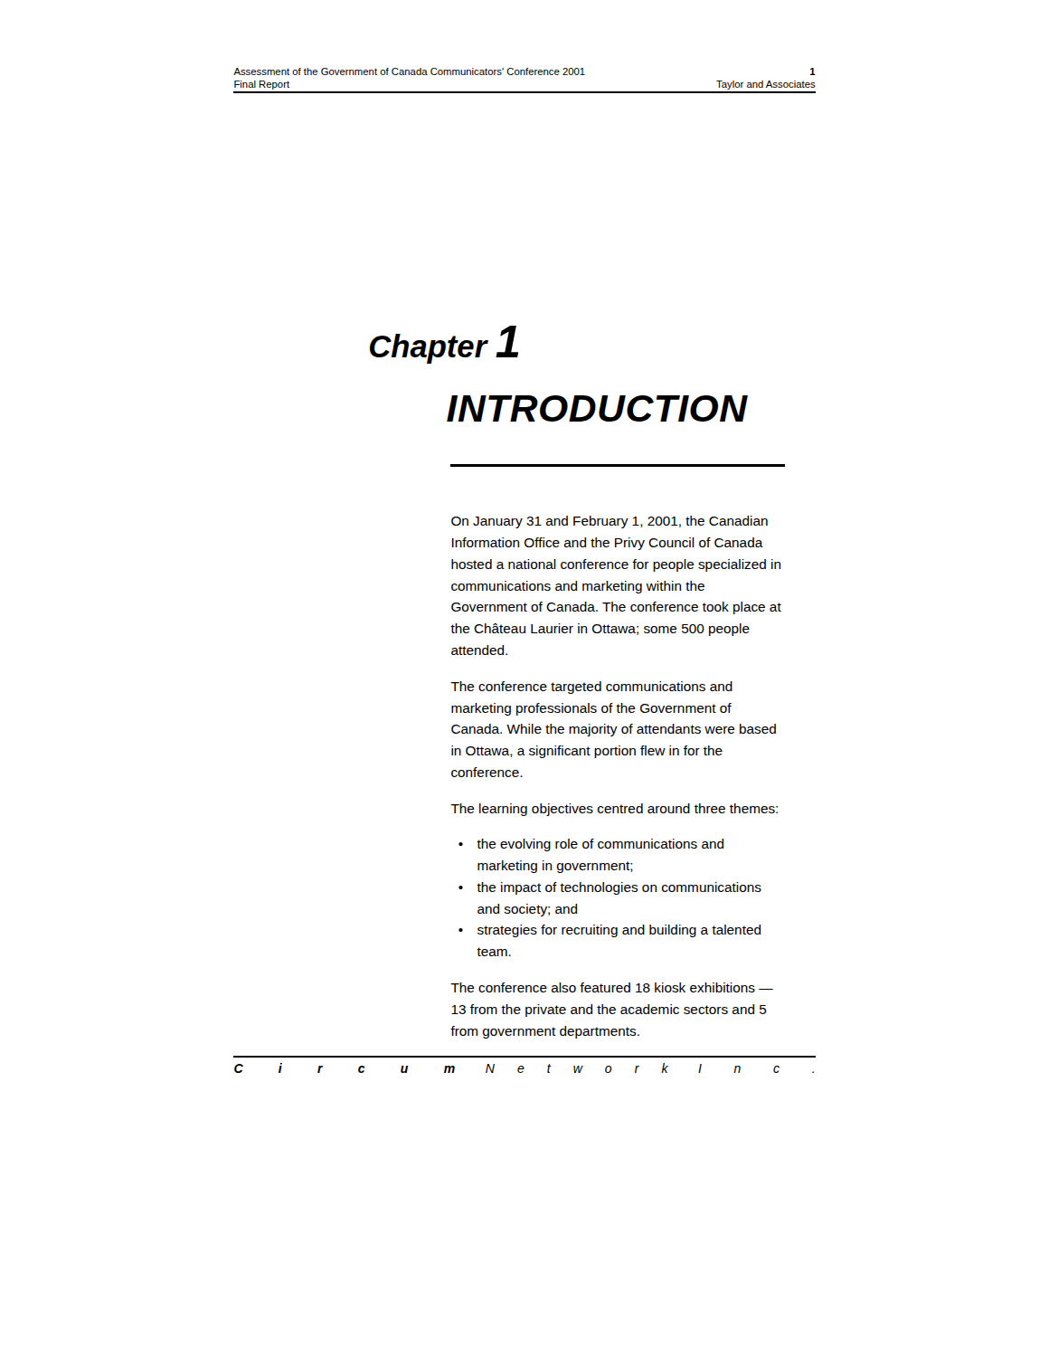Assessment of the Government of Canada Communicators' Conference 2001
1
Final Report
Taylor and Associates
Chapter 1
INTRODUCTION
On January 31 and February 1, 2001, the Canadian Information Office and the Privy Council of Canada hosted a national conference for people specialized in communications and marketing within the Government of Canada. The conference took place at the Château Laurier in Ottawa; some 500 people attended.
The conference targeted communications and marketing professionals of the Government of Canada. While the majority of attendants were based in Ottawa, a significant portion flew in for the conference.
The learning objectives centred around three themes:
the evolving role of communications and marketing in government;
the impact of technologies on communications and society; and
strategies for recruiting and building a talented team.
The conference also featured 18 kiosk exhibitions — 13 from the private and the academic sectors and 5 from government departments.
Circum Network Inc.